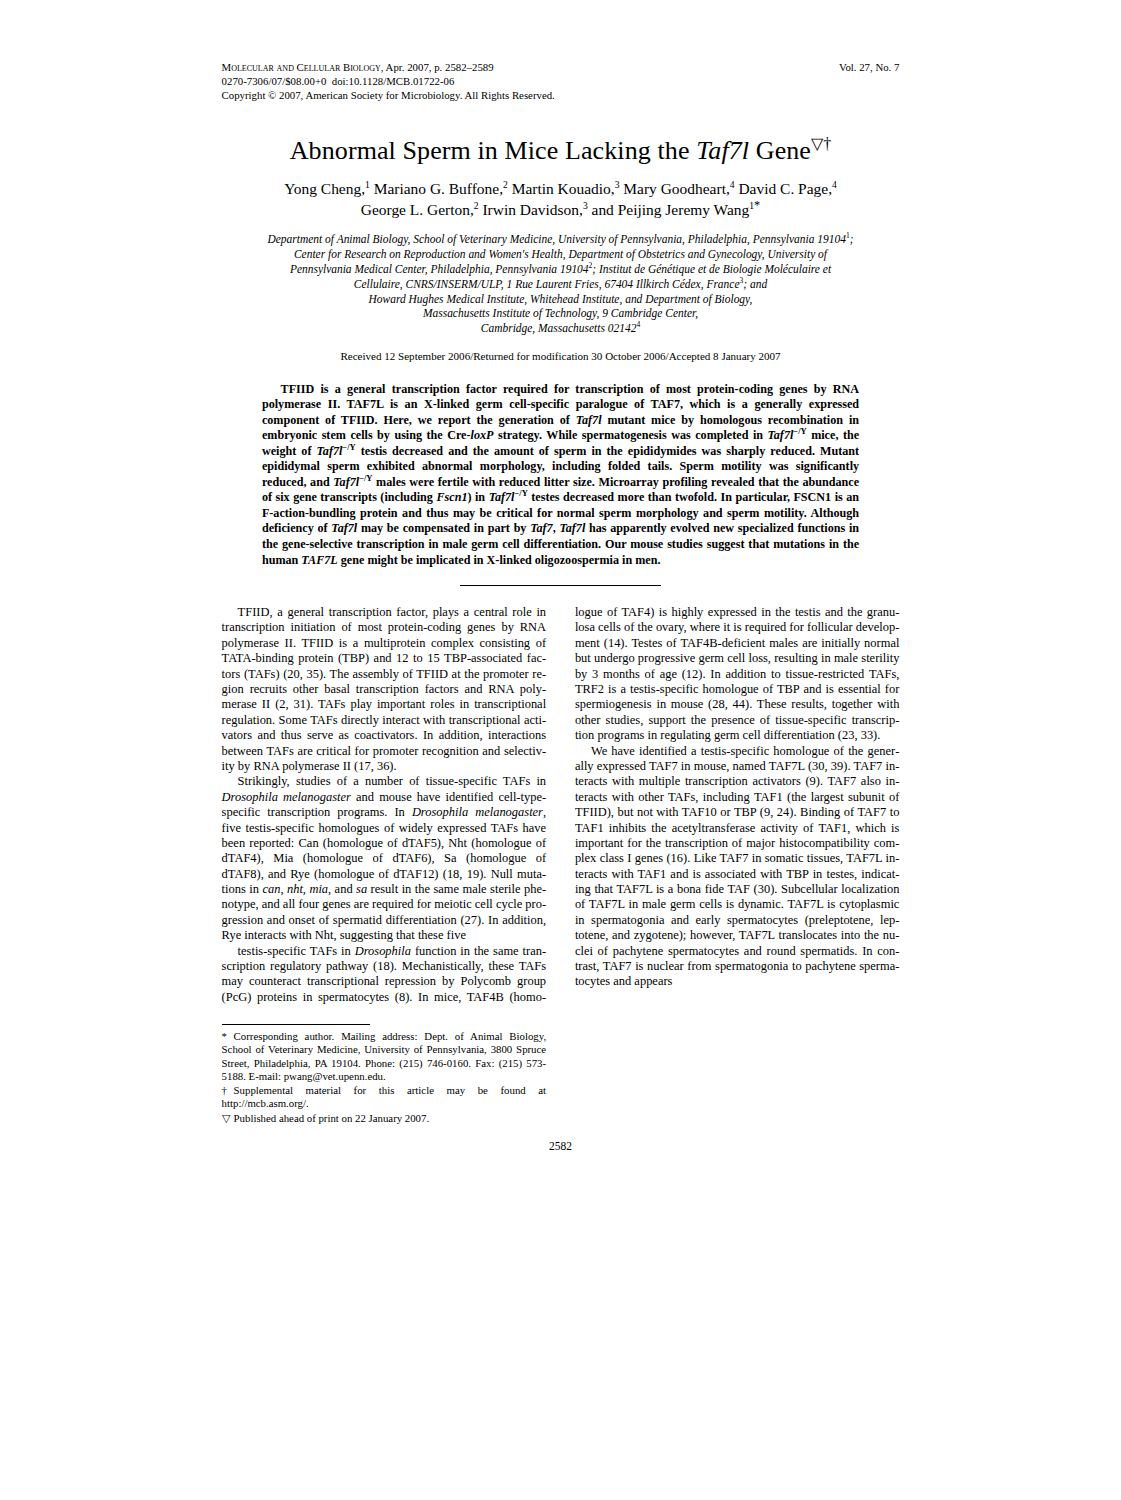Molecular and Cellular Biology, Apr. 2007, p. 2582–2589
0270-7306/07/$08.00+0 doi:10.1128/MCB.01722-06
Copyright © 2007, American Society for Microbiology. All Rights Reserved.
Vol. 27, No. 7
Abnormal Sperm in Mice Lacking the Taf7l Gene▽†
Yong Cheng,1 Mariano G. Buffone,2 Martin Kouadio,3 Mary Goodheart,4 David C. Page,4
George L. Gerton,2 Irwin Davidson,3 and Peijing Jeremy Wang1*
Department of Animal Biology, School of Veterinary Medicine, University of Pennsylvania, Philadelphia, Pennsylvania 191041;
Center for Research on Reproduction and Women's Health, Department of Obstetrics and Gynecology, University of
Pennsylvania Medical Center, Philadelphia, Pennsylvania 191042; Institut de Génétique et de Biologie Moléculaire et
Cellulaire, CNRS/INSERM/ULP, 1 Rue Laurent Fries, 67404 Illkirch Cédex, France3; and
Howard Hughes Medical Institute, Whitehead Institute, and Department of Biology,
Massachusetts Institute of Technology, 9 Cambridge Center,
Cambridge, Massachusetts 021424
Received 12 September 2006/Returned for modification 30 October 2006/Accepted 8 January 2007
TFIID is a general transcription factor required for transcription of most protein-coding genes by RNA polymerase II. TAF7L is an X-linked germ cell-specific paralogue of TAF7, which is a generally expressed component of TFIID. Here, we report the generation of Taf7l mutant mice by homologous recombination in embryonic stem cells by using the Cre-loxP strategy. While spermatogenesis was completed in Taf7l−/Y mice, the weight of Taf7l−/Y testis decreased and the amount of sperm in the epididymides was sharply reduced. Mutant epididymal sperm exhibited abnormal morphology, including folded tails. Sperm motility was significantly reduced, and Taf7l−/Y males were fertile with reduced litter size. Microarray profiling revealed that the abundance of six gene transcripts (including Fscn1) in Taf7l−/Y testes decreased more than twofold. In particular, FSCN1 is an F-action-bundling protein and thus may be critical for normal sperm morphology and sperm motility. Although deficiency of Taf7l may be compensated in part by Taf7, Taf7l has apparently evolved new specialized functions in the gene-selective transcription in male germ cell differentiation. Our mouse studies suggest that mutations in the human TAF7L gene might be implicated in X-linked oligozoospermia in men.
TFIID, a general transcription factor, plays a central role in transcription initiation of most protein-coding genes by RNA polymerase II. TFIID is a multiprotein complex consisting of TATA-binding protein (TBP) and 12 to 15 TBP-associated factors (TAFs) (20, 35). The assembly of TFIID at the promoter region recruits other basal transcription factors and RNA polymerase II (2, 31). TAFs play important roles in transcriptional regulation. Some TAFs directly interact with transcriptional activators and thus serve as coactivators. In addition, interactions between TAFs are critical for promoter recognition and selectivity by RNA polymerase II (17, 36).
Strikingly, studies of a number of tissue-specific TAFs in Drosophila melanogaster and mouse have identified cell-type-specific transcription programs. In Drosophila melanogaster, five testis-specific homologues of widely expressed TAFs have been reported: Can (homologue of dTAF5), Nht (homologue of dTAF4), Mia (homologue of dTAF6), Sa (homologue of dTAF8), and Rye (homologue of dTAF12) (18, 19). Null mutations in can, nht, mia, and sa result in the same male sterile phenotype, and all four genes are required for meiotic cell cycle progression and onset of spermatid differentiation (27). In addition, Rye interacts with Nht, suggesting that these five
testis-specific TAFs in Drosophila function in the same transcription regulatory pathway (18). Mechanistically, these TAFs may counteract transcriptional repression by Polycomb group (PcG) proteins in spermatocytes (8). In mice, TAF4B (homologue of TAF4) is highly expressed in the testis and the granulosa cells of the ovary, where it is required for follicular development (14). Testes of TAF4B-deficient males are initially normal but undergo progressive germ cell loss, resulting in male sterility by 3 months of age (12). In addition to tissue-restricted TAFs, TRF2 is a testis-specific homologue of TBP and is essential for spermiogenesis in mouse (28, 44). These results, together with other studies, support the presence of tissue-specific transcription programs in regulating germ cell differentiation (23, 33).
We have identified a testis-specific homologue of the generally expressed TAF7 in mouse, named TAF7L (30, 39). TAF7 interacts with multiple transcription activators (9). TAF7 also interacts with other TAFs, including TAF1 (the largest subunit of TFIID), but not with TAF10 or TBP (9, 24). Binding of TAF7 to TAF1 inhibits the acetyltransferase activity of TAF1, which is important for the transcription of major histocompatibility complex class I genes (16). Like TAF7 in somatic tissues, TAF7L interacts with TAF1 and is associated with TBP in testes, indicating that TAF7L is a bona fide TAF (30). Subcellular localization of TAF7L in male germ cells is dynamic. TAF7L is cytoplasmic in spermatogonia and early spermatocytes (preleptotene, leptotene, and zygotene); however, TAF7L translocates into the nuclei of pachytene spermatocytes and round spermatids. In contrast, TAF7 is nuclear from spermatogonia to pachytene spermatocytes and appears
*Corresponding author. Mailing address: Dept. of Animal Biology, School of Veterinary Medicine, University of Pennsylvania, 3800 Spruce Street, Philadelphia, PA 19104. Phone: (215) 746-0160. Fax: (215) 573-5188. E-mail: pwang@vet.upenn.edu.
†Supplemental material for this article may be found at http://mcb.asm.org/.
▽Published ahead of print on 22 January 2007.
2582